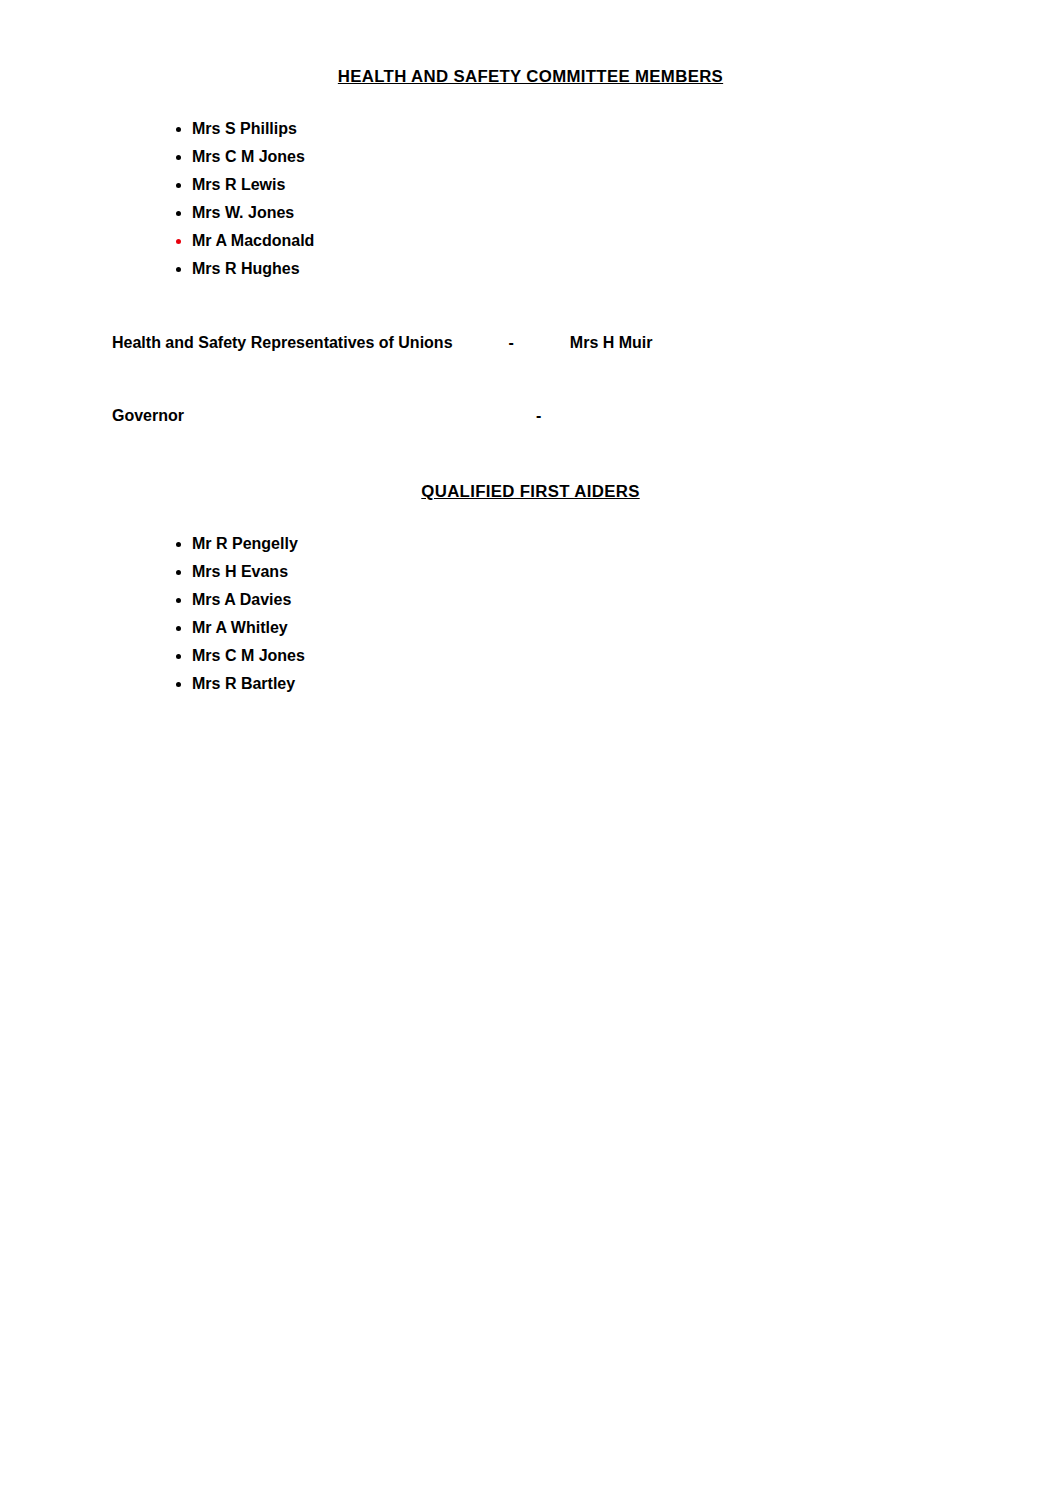HEALTH AND SAFETY COMMITTEE MEMBERS
Mrs S Phillips
Mrs C M Jones
Mrs R Lewis
Mrs W. Jones
Mr A Macdonald
Mrs R Hughes
Health and Safety Representatives of Unions-Mrs H Muir
Governor-
QUALIFIED FIRST AIDERS
Mr R Pengelly
Mrs H Evans
Mrs A Davies
Mr A Whitley
Mrs C M Jones
Mrs R Bartley